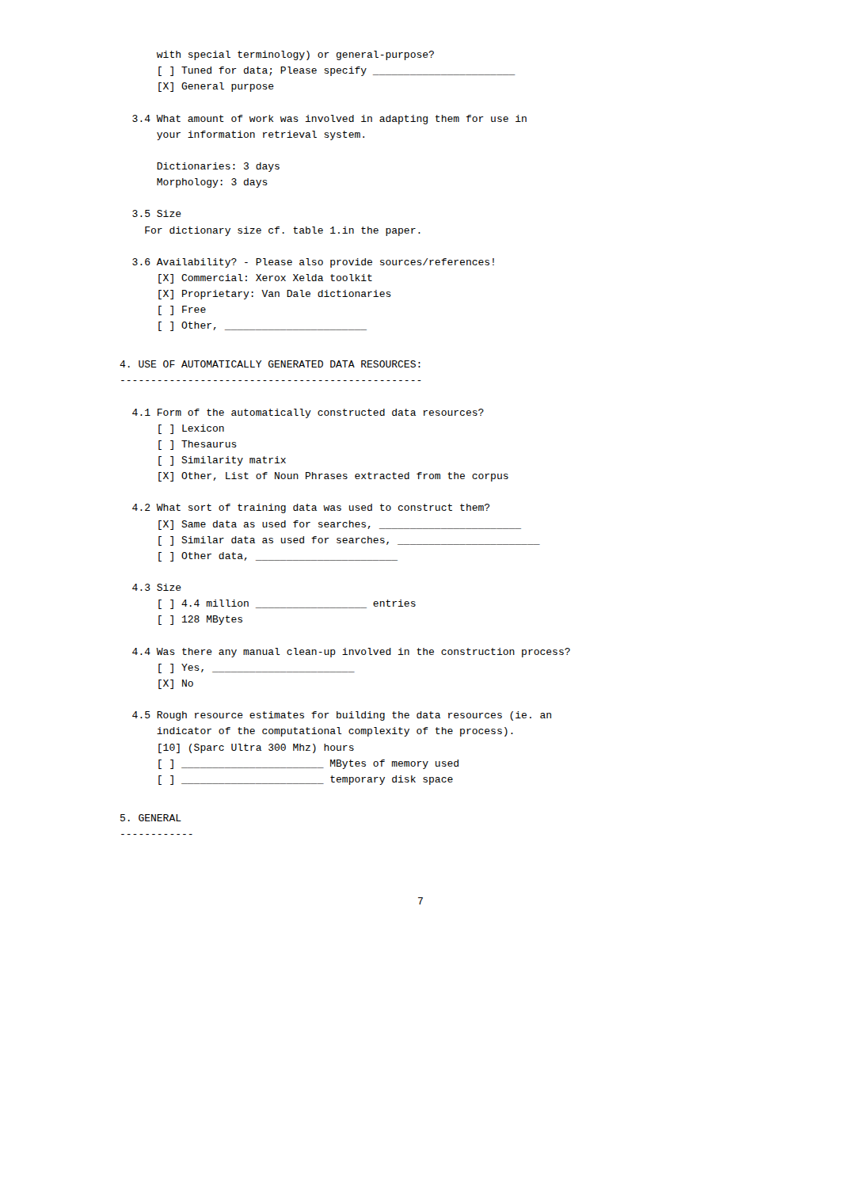with special terminology) or general-purpose?
      [ ] Tuned for data; Please specify _______________________
      [X] General purpose

  3.4 What amount of work was involved in adapting them for use in
      your information retrieval system.

      Dictionaries: 3 days
      Morphology: 3 days

  3.5 Size
    For dictionary size cf. table 1.in the paper.

  3.6 Availability? - Please also provide sources/references!
      [X] Commercial: Xerox Xelda toolkit
      [X] Proprietary: Van Dale dictionaries
      [ ] Free
      [ ] Other, _______________________
4. USE OF AUTOMATICALLY GENERATED DATA RESOURCES:
-------------------------------------------------

  4.1 Form of the automatically constructed data resources?
      [ ] Lexicon
      [ ] Thesaurus
      [ ] Similarity matrix
      [X] Other, List of Noun Phrases extracted from the corpus

  4.2 What sort of training data was used to construct them?
      [X] Same data as used for searches, _______________________
      [ ] Similar data as used for searches, _______________________
      [ ] Other data, _______________________

  4.3 Size
      [ ] 4.4 million __________________ entries
      [ ] 128 MBytes

  4.4 Was there any manual clean-up involved in the construction process?
      [ ] Yes, _______________________
      [X] No

  4.5 Rough resource estimates for building the data resources (ie. an
      indicator of the computational complexity of the process).
      [10] (Sparc Ultra 300 Mhz) hours
      [ ] _______________________ MBytes of memory used
      [ ] _______________________ temporary disk space
5. GENERAL
------------
7